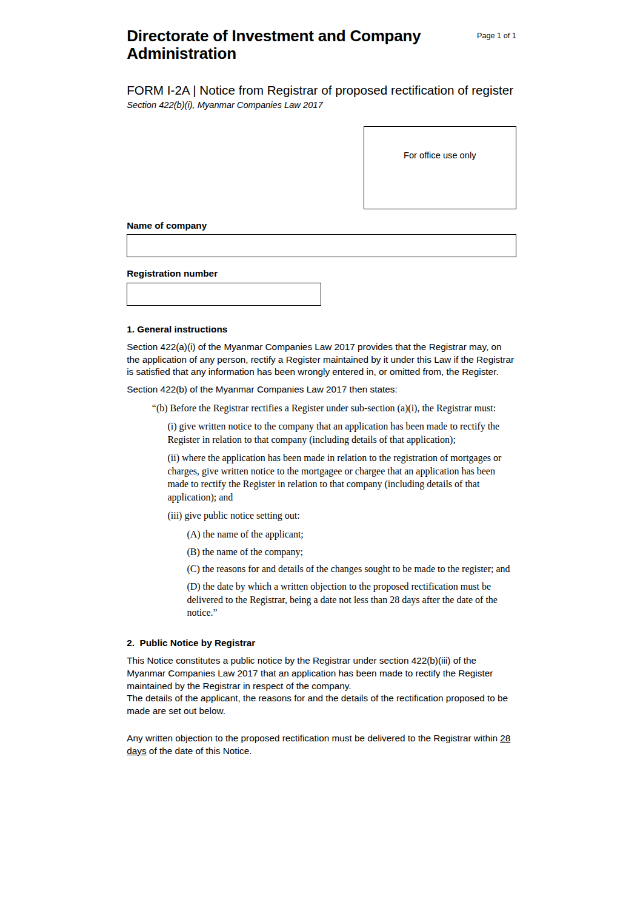Directorate of Investment and Company Administration
Page 1 of 1
FORM I-2A | Notice from Registrar of proposed rectification of register
Section 422(b)(i), Myanmar Companies Law 2017
For office use only
Name of company
Registration number
1. General instructions
Section 422(a)(i) of the Myanmar Companies Law 2017 provides that the Registrar may, on the application of any person, rectify a Register maintained by it under this Law if the Registrar is satisfied that any information has been wrongly entered in, or omitted from, the Register.
Section 422(b) of the Myanmar Companies Law 2017 then states:
“(b) Before the Registrar rectifies a Register under sub-section (a)(i), the Registrar must:
(i) give written notice to the company that an application has been made to rectify the Register in relation to that company (including details of that application);
(ii) where the application has been made in relation to the registration of mortgages or charges, give written notice to the mortgagee or chargee that an application has been made to rectify the Register in relation to that company (including details of that application); and
(iii) give public notice setting out:
(A) the name of the applicant;
(B) the name of the company;
(C) the reasons for and details of the changes sought to be made to the register; and
(D) the date by which a written objection to the proposed rectification must be delivered to the Registrar, being a date not less than 28 days after the date of the notice.”
2. Public Notice by Registrar
This Notice constitutes a public notice by the Registrar under section 422(b)(iii) of the Myanmar Companies Law 2017 that an application has been made to rectify the Register maintained by the Registrar in respect of the company.
The details of the applicant, the reasons for and the details of the rectification proposed to be made are set out below.
Any written objection to the proposed rectification must be delivered to the Registrar within 28 days of the date of this Notice.